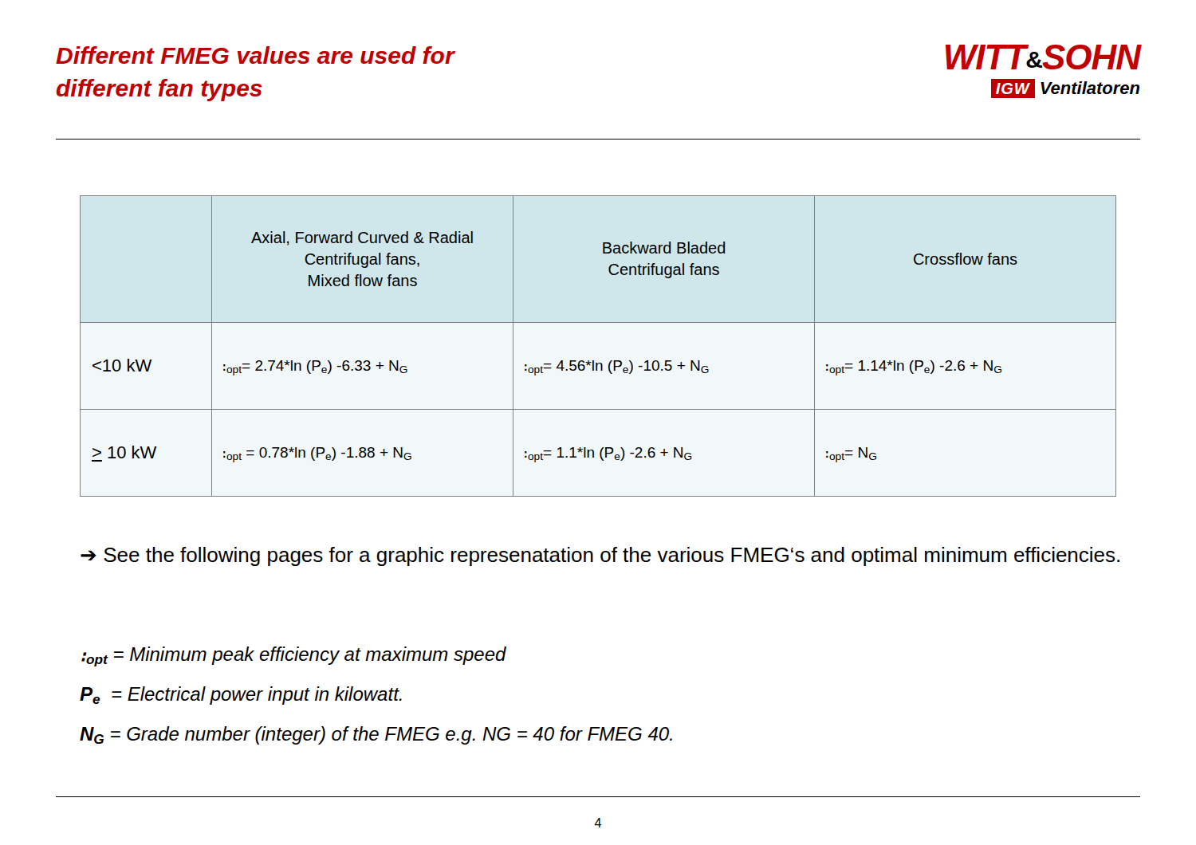Different FMEG values are used for
different fan types
WITT&SOHN
IGWVentilatoren
| | Axial, Forward Curved & Radial Centrifugal fans, Mixed flow fans | Backward Bladed Centrifugal fans | Crossflow fans |
| --- | --- | --- | --- |
| <10 kW | ։ opt = 2.74*ln (P e ) -6.33 + N G | ։ opt = 4.56*ln (P e ) -10.5 + N G | ։ opt = 1.14*ln (P e ) -2.6 + N G |
| > 10 kW | ։ opt = 0.78*ln (P e ) -1.88 + N G | ։ opt = 1.1*ln (P e ) -2.6 + N G | ։ opt = N G |
➔ See the following pages for a graphic represenatation of the various FMEG‘s and optimal minimum efficiencies.
։opt = Minimum peak efficiency at maximum speed
Pe = Electrical power input in kilowatt.
NG = Grade number (integer) of the FMEG e.g. NG = 40 for FMEG 40.
4